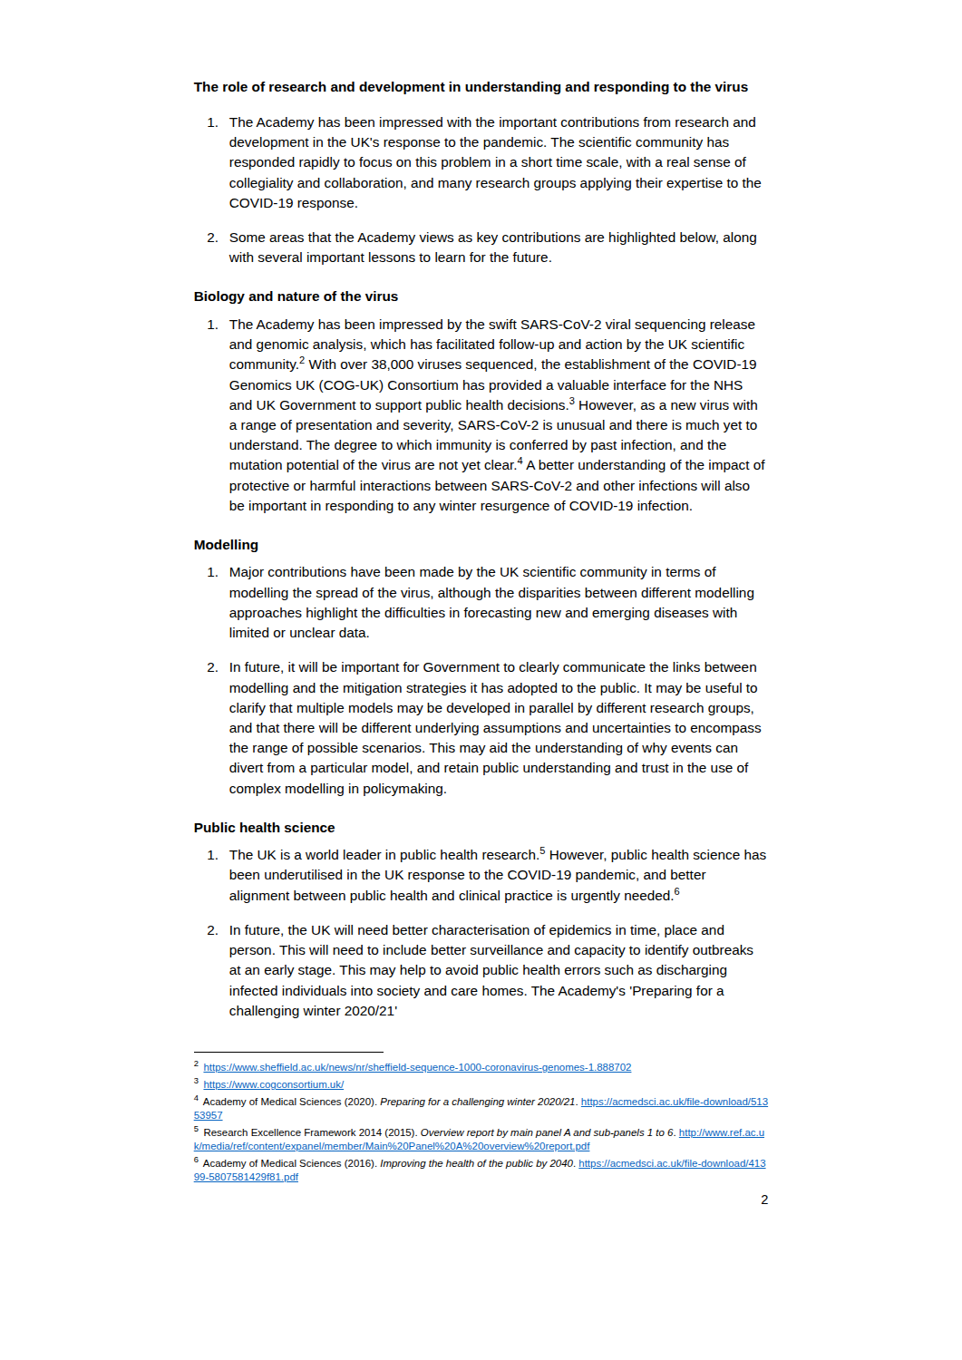The role of research and development in understanding and responding to the virus
The Academy has been impressed with the important contributions from research and development in the UK's response to the pandemic. The scientific community has responded rapidly to focus on this problem in a short time scale, with a real sense of collegiality and collaboration, and many research groups applying their expertise to the COVID-19 response.
Some areas that the Academy views as key contributions are highlighted below, along with several important lessons to learn for the future.
Biology and nature of the virus
The Academy has been impressed by the swift SARS-CoV-2 viral sequencing release and genomic analysis, which has facilitated follow-up and action by the UK scientific community.2 With over 38,000 viruses sequenced, the establishment of the COVID-19 Genomics UK (COG-UK) Consortium has provided a valuable interface for the NHS and UK Government to support public health decisions.3 However, as a new virus with a range of presentation and severity, SARS-CoV-2 is unusual and there is much yet to understand. The degree to which immunity is conferred by past infection, and the mutation potential of the virus are not yet clear.4 A better understanding of the impact of protective or harmful interactions between SARS-CoV-2 and other infections will also be important in responding to any winter resurgence of COVID-19 infection.
Modelling
Major contributions have been made by the UK scientific community in terms of modelling the spread of the virus, although the disparities between different modelling approaches highlight the difficulties in forecasting new and emerging diseases with limited or unclear data.
In future, it will be important for Government to clearly communicate the links between modelling and the mitigation strategies it has adopted to the public. It may be useful to clarify that multiple models may be developed in parallel by different research groups, and that there will be different underlying assumptions and uncertainties to encompass the range of possible scenarios. This may aid the understanding of why events can divert from a particular model, and retain public understanding and trust in the use of complex modelling in policymaking.
Public health science
The UK is a world leader in public health research.5 However, public health science has been underutilised in the UK response to the COVID-19 pandemic, and better alignment between public health and clinical practice is urgently needed.6
In future, the UK will need better characterisation of epidemics in time, place and person. This will need to include better surveillance and capacity to identify outbreaks at an early stage. This may help to avoid public health errors such as discharging infected individuals into society and care homes. The Academy's 'Preparing for a challenging winter 2020/21'
2 https://www.sheffield.ac.uk/news/nr/sheffield-sequence-1000-coronavirus-genomes-1.888702
3 https://www.cogconsortium.uk/
4 Academy of Medical Sciences (2020). Preparing for a challenging winter 2020/21. https://acmedsci.ac.uk/file-download/51353957
5 Research Excellence Framework 2014 (2015). Overview report by main panel A and sub-panels 1 to 6. http://www.ref.ac.uk/media/ref/content/expanel/member/Main%20Panel%20A%20overview%20report.pdf
6 Academy of Medical Sciences (2016). Improving the health of the public by 2040. https://acmedsci.ac.uk/file-download/41399-5807581429f81.pdf
2